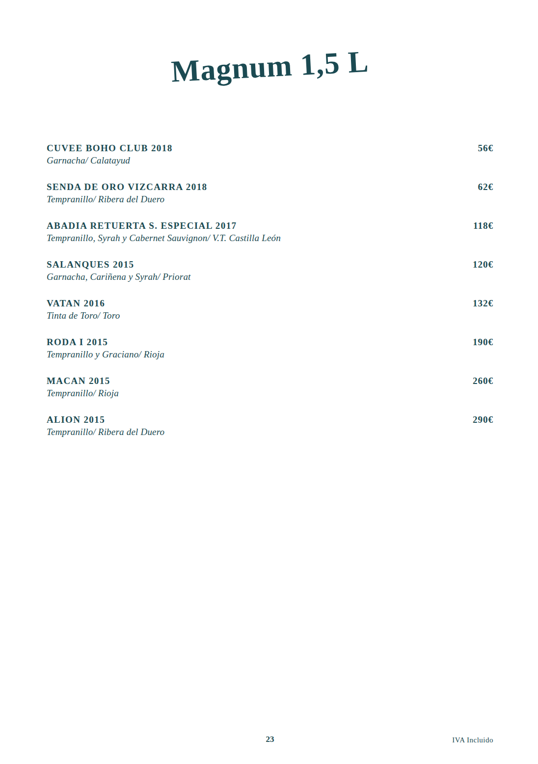Magnum 1,5 L
Cuvee Boho Club 2018 56€
Garnacha/ Calatayud
Senda de Oro Vizcarra 2018 62€
Tempranillo/ Ribera del Duero
Abadia Retuerta S. Especial 2017 118€
Tempranillo, Syrah y Cabernet Sauvignon/ V.T. Castilla León
Salanques 2015 120€
Garnacha, Cariñena y Syrah/ Priorat
Vatan 2016 132€
Tinta de Toro/ Toro
Roda I 2015 190€
Tempranillo y Graciano/ Rioja
Macan 2015 260€
Tempranillo/ Rioja
Alion 2015 290€
Tempranillo/ Ribera del Duero
23 IVA Incluido